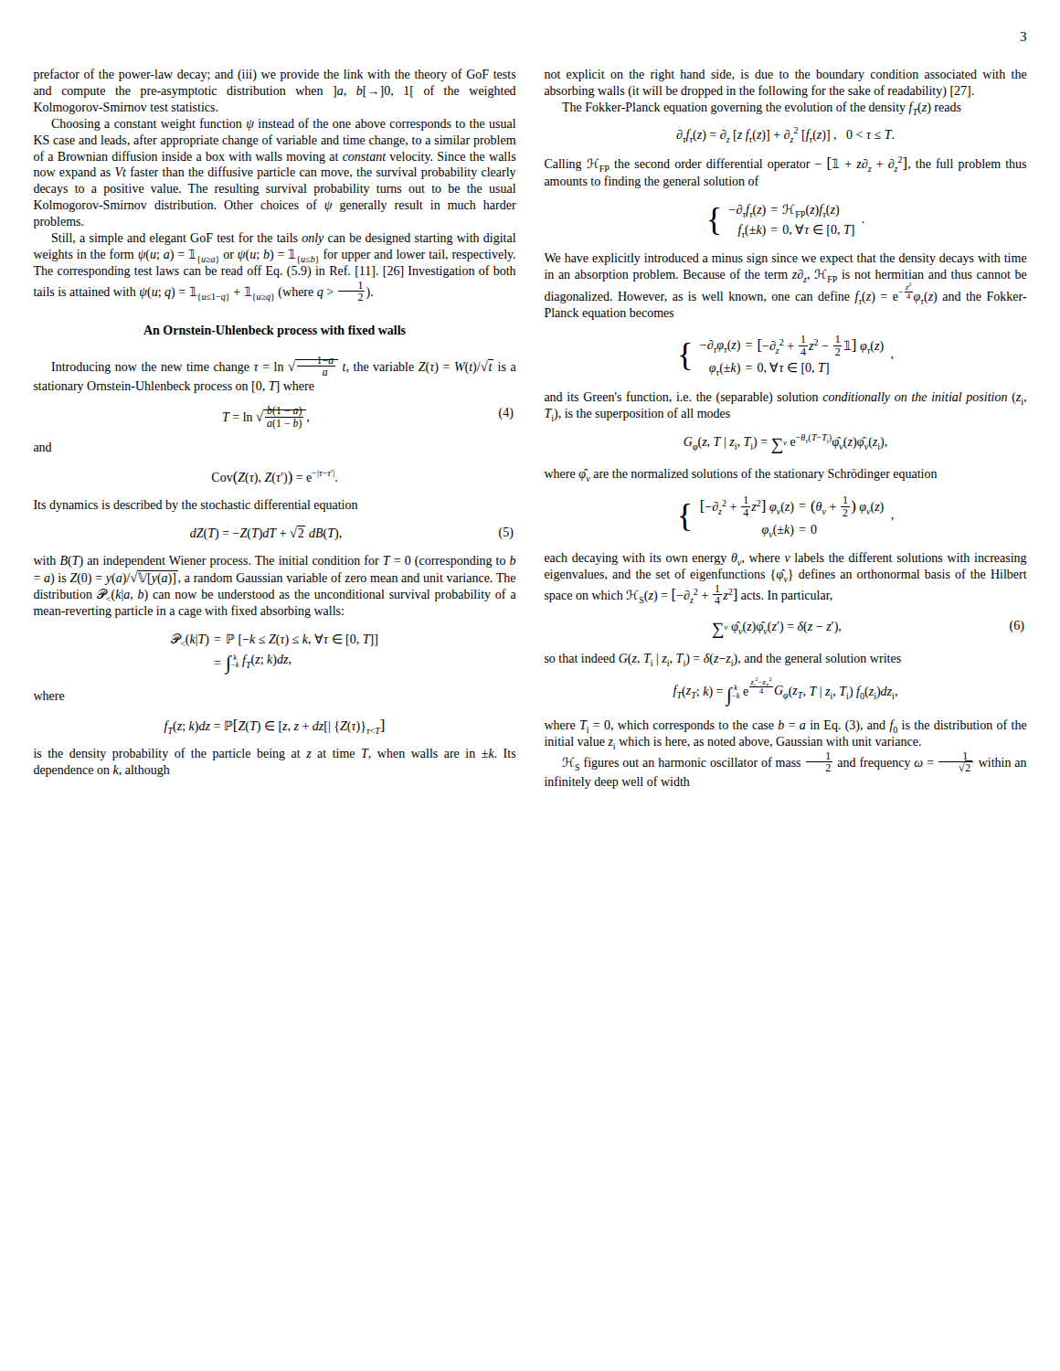3
prefactor of the power-law decay; and (iii) we provide the link with the theory of GoF tests and compute the pre-asymptotic distribution when ]a, b[→]0, 1[ of the weighted Kolmogorov-Smirnov test statistics.
Choosing a constant weight function ψ instead of the one above corresponds to the usual KS case and leads, after appropriate change of variable and time change, to a similar problem of a Brownian diffusion inside a box with walls moving at constant velocity. Since the walls now expand as Vt faster than the diffusive particle can move, the survival probability clearly decays to a positive value. The resulting survival probability turns out to be the usual Kolmogorov-Smirnov distribution. Other choices of ψ generally result in much harder problems.
Still, a simple and elegant GoF test for the tails only can be designed starting with digital weights in the form ψ(u; a) = 𝟙{u≥a} or ψ(u; b) = 𝟙{u≤b} for upper and lower tail, respectively. The corresponding test laws can be read off Eq. (5.9) in Ref. [11]. [26] Investigation of both tails is attained with ψ(u; q) = 𝟙{u≤1−q} + 𝟙{u≥q} (where q > 12).
An Ornstein-Uhlenbeck process with fixed walls
Introducing now the new time change τ = ln √1−a a t, the variable Z(τ) = W(t)/√t is a stationary Ornstein-Uhlenbeck process on [0, T] where
(4) T = ln √b(1 − a) a(1 − b),
and
Cov(Z(τ), Z(τ′)) = e−|τ−τ′|.
Its dynamics is described by the stochastic differential equation
(5) dZ(T) = −Z(T)dT + √2 dB(T),
with B(T) an independent Wiener process. The initial condition for T = 0 (corresponding to b = a) is Z(0) = y(a)/√𝕍[y(a)], a random Gaussian variable of zero mean and unit variance. The distribution 𝒫<(k|a, b) can now be understood as the unconditional survival probability of a mean-reverting particle in a cage with fixed absorbing walls:
| 𝒫 < ( k / T ) | = | ℙ [− k ≤ Z ( τ ) ≤ k , ∀ τ ∈ [0, T ]] |
| | = | ∫ k − k f T ( z ; k ) dz , |
where
fT(z; k)dz = ℙ[Z(T) ∈ [z, z + dz[| {Z(τ)}τ<T]
is the density probability of the particle being at z at time T, when walls are in ±k. Its dependence on k, although
not explicit on the right hand side, is due to the boundary condition associated with the absorbing walls (it will be dropped in the following for the sake of readability) [27].
The Fokker-Planck equation governing the evolution of the density fT(z) reads
∂τfτ(z) = ∂z [z fτ(z)] + ∂z2 [fτ(z)] , 0 < τ ≤ T.
Calling ℋFP the second order differential operator − [𝟙 + z∂z + ∂z2], the full problem thus amounts to finding the general solution of
{
| −∂ τ f τ ( z ) | = | ℋ FP ( z ) f τ ( z ) |
| f τ (± k ) | = | 0, ∀ τ ∈ [0, T ] |
.
We have explicitly introduced a minus sign since we expect that the density decays with time in an absorption problem. Because of the term z∂z, ℋFP is not hermitian and thus cannot be diagonalized. However, as is well known, one can define fτ(z) = e−z24φτ(z) and the Fokker-Planck equation becomes
{
| −∂ τ φ τ ( z ) | = | [ −∂ z 2 + 1 4 z 2 − 1 2 𝟙 ] φ τ ( z ) |
| φ τ (± k ) | = | 0, ∀ τ ∈ [0, T ] |
,
and its Green's function, i.e. the (separable) solution conditionally on the initial position (zi, Ti), is the superposition of all modes
Gφ(z, T | zi, Ti) = ∑ν e−θν(T−Ti)φ̂ν(z)φ̂ν(zi),
where φ̂ν are the normalized solutions of the stationary Schrödinger equation
{
| [ −∂ z 2 + 1 4 z 2 ] φ ν ( z ) | = | ( θ ν + 1 2 ) φ ν ( z ) |
| φ ν (± k ) | = | 0 |
,
each decaying with its own energy θν, where ν labels the different solutions with increasing eigenvalues, and the set of eigenfunctions {φ̂ν} defines an orthonormal basis of the Hilbert space on which ℋS(z) = [−∂z2 + 14 z2] acts. In particular,
(6) ∑ν φ̂ν(z)φ̂ν(z′) = δ(z − z′),
so that indeed G(z, Ti | zi, Ti) = δ(z−zi), and the general solution writes
fT(zT; k) = ∫k−k ezi2−zT24Gφ(zT, T | zi, Ti) f0(zi)dzi,
where Ti = 0, which corresponds to the case b = a in Eq. (3), and f0 is the distribution of the initial value zi which is here, as noted above, Gaussian with unit variance.
ℋS figures out an harmonic oscillator of mass 12 and frequency ω = 1√2 within an infinitely deep well of width